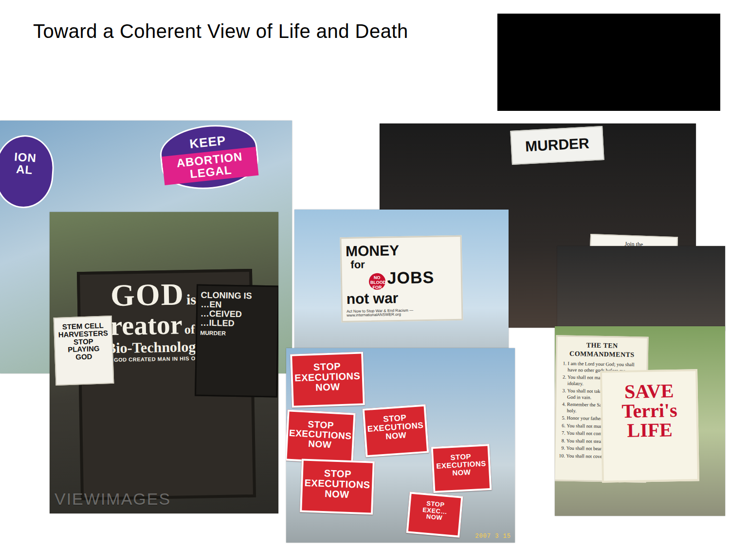Toward a Coherent View of Life and Death
ION
AL
KEEP ABORTION
LEGAL
Demonstrators holding purple and pink "Keep Abortion Legal" signs at an outdoor rally.
MURDER
Join the
Campaign to End the Death Penalty
Nighttime candlelight vigil; a protester holds a hand-lettered "MURDER" placard, another holds a sign reading "Join the Campaign to End the Death Penalty."
GOD is the Creator of Life Not Bio-Technology GENESIS 1:27 — GOD CREATED MAN IN HIS OWN IMAGE
STEM CELL
HARVESTERS
STOP
PLAYING
GOD
CLONING IS
…EN
…CEIVED
…ILLED
MURDER
VIEWIMAGES
Street demonstrators with large hand-painted signs: "GOD is the Creator of Life Not Bio-Technology," "Stem Cell Harvesters Stop Playing God," and a sign about cloning.
MONEY for NO BLOOD FOR OIL JOBS not war Act Now to Stop War & End Racism — www.internationalANSWER.org
A placard against a blue sky reading "MONEY for JOBS not war," with a red "No Blood for Oil" sticker and the ANSWER coalition web address.
Close-up of the "End the Death Penalty" campaign sign held at the vigil.
STOP
EXECUTIONS
NOW
STOP
EXECUTIONS
NOW
STOP
EXECUTIONS
NOW
STOP
EXECUTIONS
NOW
STOP
EXECUTIONS
NOW
STOP
EXEC…
NOW
2007 3 15
A crowd of demonstrators on a city street holding many red octagonal "Stop Executions Now" signs; camera date stamp reads 2007 3 15.
The Ten Commandments
I am the Lord your God; you shall have no other gods before me.
You shall not make or practice idolatry.
You shall not take the name of your God in vain.
Remember the Sabbath day to keep it holy.
Honor your father and mother.
You shall not murder.
You shall not commit adultery.
You shall not steal.
You shall not bear false witness.
You shall not covet.
SAVE
Terri's
LIFE
A truck-mounted display with a Ten Commandments panel beside a hand-lettered "Save Terri's Life" sign.